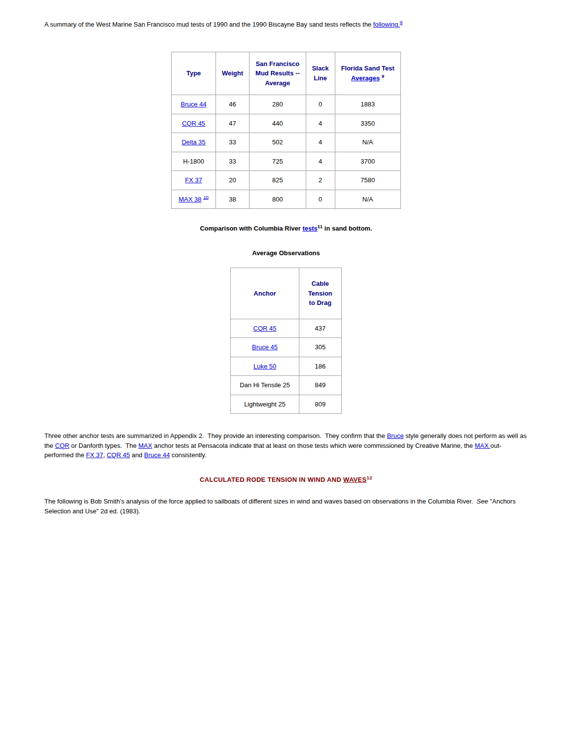A summary of the West Marine San Francisco mud tests of 1990 and the 1990 Biscayne Bay sand tests reflects the following.8
| Type | Weight | San Francisco Mud Results -- Average | Slack Line | Florida Sand Test Averages 9 |
| --- | --- | --- | --- | --- |
| Bruce 44 | 46 | 280 | 0 | 1883 |
| CQR 45 | 47 | 440 | 4 | 3350 |
| Delta 35 | 33 | 502 | 4 | N/A |
| H-1800 | 33 | 725 | 4 | 3700 |
| FX 37 | 20 | 825 | 2 | 7580 |
| MAX 38 10 | 38 | 800 | 0 | N/A |
Comparison with Columbia River tests11 in sand bottom.
Average Observations
| Anchor | Cable Tension to Drag |
| --- | --- |
| CQR 45 | 437 |
| Bruce 45 | 305 |
| Luke 50 | 186 |
| Dan Hi Tensile 25 | 849 |
| Lightweight 25 | 809 |
Three other anchor tests are summarized in Appendix 2. They provide an interesting comparison. They confirm that the Bruce style generally does not perform as well as the CQR or Danforth types. The MAX anchor tests at Pensacola indicate that at least on those tests which were commissioned by Creative Marine, the MAX out-performed the FX 37, CQR 45 and Bruce 44 consistently.
CALCULATED RODE TENSION IN WIND AND WAVES12
The following is Bob Smith's analysis of the force applied to sailboats of different sizes in wind and waves based on observations in the Columbia River. See "Anchors Selection and Use" 2d ed. (1983).